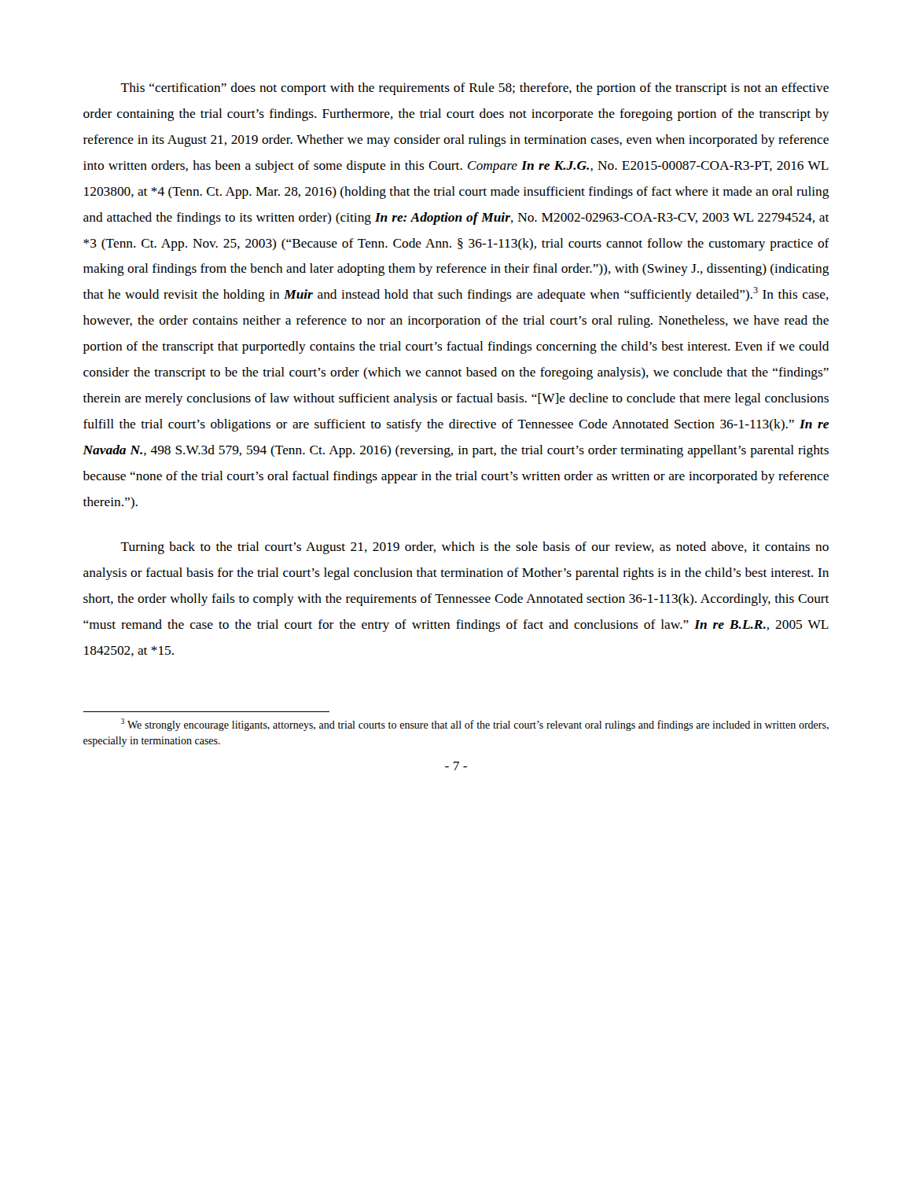This “certification” does not comport with the requirements of Rule 58; therefore, the portion of the transcript is not an effective order containing the trial court’s findings. Furthermore, the trial court does not incorporate the foregoing portion of the transcript by reference in its August 21, 2019 order. Whether we may consider oral rulings in termination cases, even when incorporated by reference into written orders, has been a subject of some dispute in this Court. Compare In re K.J.G., No. E2015-00087-COA-R3-PT, 2016 WL 1203800, at *4 (Tenn. Ct. App. Mar. 28, 2016) (holding that the trial court made insufficient findings of fact where it made an oral ruling and attached the findings to its written order) (citing In re: Adoption of Muir, No. M2002-02963-COA-R3-CV, 2003 WL 22794524, at *3 (Tenn. Ct. App. Nov. 25, 2003) (“Because of Tenn. Code Ann. § 36-1-113(k), trial courts cannot follow the customary practice of making oral findings from the bench and later adopting them by reference in their final order.”)), with (Swiney J., dissenting) (indicating that he would revisit the holding in Muir and instead hold that such findings are adequate when “sufficiently detailed”).3 In this case, however, the order contains neither a reference to nor an incorporation of the trial court’s oral ruling. Nonetheless, we have read the portion of the transcript that purportedly contains the trial court’s factual findings concerning the child’s best interest. Even if we could consider the transcript to be the trial court’s order (which we cannot based on the foregoing analysis), we conclude that the “findings” therein are merely conclusions of law without sufficient analysis or factual basis. “[W]e decline to conclude that mere legal conclusions fulfill the trial court’s obligations or are sufficient to satisfy the directive of Tennessee Code Annotated Section 36-1-113(k).” In re Navada N., 498 S.W.3d 579, 594 (Tenn. Ct. App. 2016) (reversing, in part, the trial court’s order terminating appellant’s parental rights because “none of the trial court’s oral factual findings appear in the trial court’s written order as written or are incorporated by reference therein.”).
Turning back to the trial court’s August 21, 2019 order, which is the sole basis of our review, as noted above, it contains no analysis or factual basis for the trial court’s legal conclusion that termination of Mother’s parental rights is in the child’s best interest. In short, the order wholly fails to comply with the requirements of Tennessee Code Annotated section 36-1-113(k). Accordingly, this Court “must remand the case to the trial court for the entry of written findings of fact and conclusions of law.” In re B.L.R., 2005 WL 1842502, at *15.
3 We strongly encourage litigants, attorneys, and trial courts to ensure that all of the trial court’s relevant oral rulings and findings are included in written orders, especially in termination cases.
- 7 -